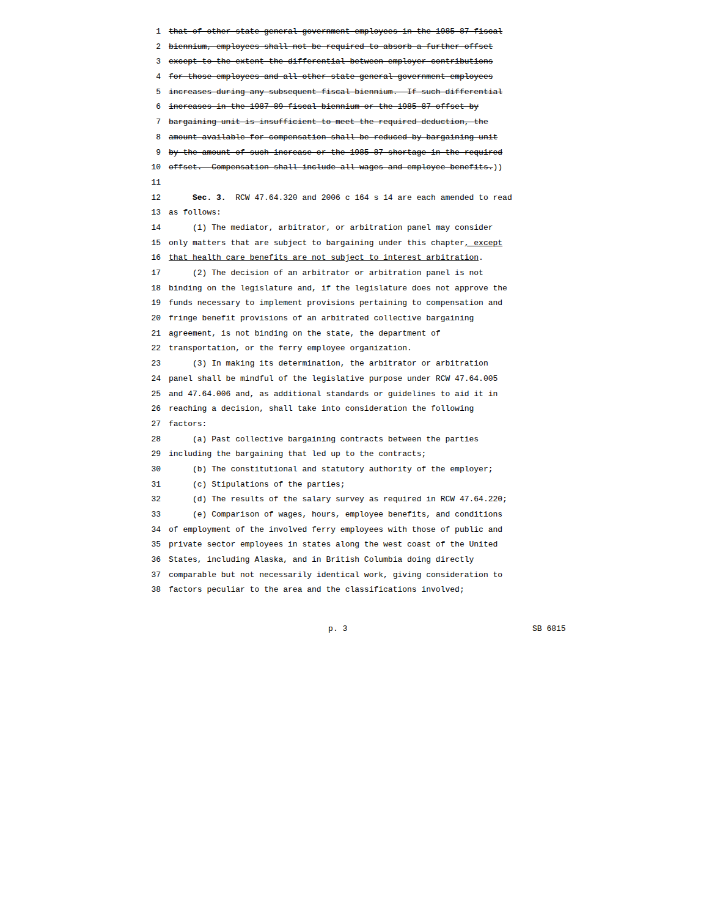that of other state general government employees in the 1985-87 fiscal
biennium, employees shall not be required to absorb a further offset
except to the extent the differential between employer contributions
for those employees and all other state general government employees
increases during any subsequent fiscal biennium. If such differential
increases in the 1987-89 fiscal biennium or the 1985-87 offset by
bargaining unit is insufficient to meet the required deduction, the
amount available for compensation shall be reduced by bargaining unit
by the amount of such increase or the 1985-87 shortage in the required
offset. Compensation shall include all wages and employee benefits.))
Sec. 3. RCW 47.64.320 and 2006 c 164 s 14 are each amended to read
as follows:
(1) The mediator, arbitrator, or arbitration panel may consider
only matters that are subject to bargaining under this chapter, except
that health care benefits are not subject to interest arbitration.
(2) The decision of an arbitrator or arbitration panel is not
binding on the legislature and, if the legislature does not approve the
funds necessary to implement provisions pertaining to compensation and
fringe benefit provisions of an arbitrated collective bargaining
agreement, is not binding on the state, the department of
transportation, or the ferry employee organization.
(3) In making its determination, the arbitrator or arbitration
panel shall be mindful of the legislative purpose under RCW 47.64.005
and 47.64.006 and, as additional standards or guidelines to aid it in
reaching a decision, shall take into consideration the following
factors:
(a) Past collective bargaining contracts between the parties
including the bargaining that led up to the contracts;
(b) The constitutional and statutory authority of the employer;
(c) Stipulations of the parties;
(d) The results of the salary survey as required in RCW 47.64.220;
(e) Comparison of wages, hours, employee benefits, and conditions
of employment of the involved ferry employees with those of public and
private sector employees in states along the west coast of the United
States, including Alaska, and in British Columbia doing directly
comparable but not necessarily identical work, giving consideration to
factors peculiar to the area and the classifications involved;
p. 3
SB 6815